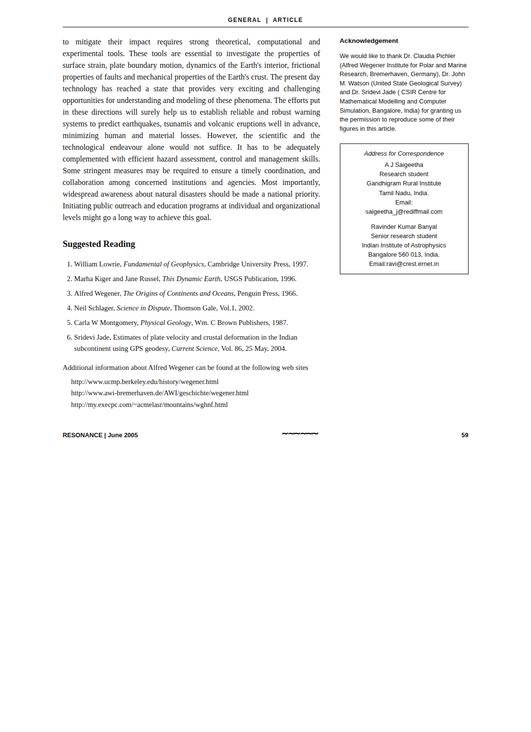GENERAL | ARTICLE
to mitigate their impact requires strong theoretical, computational and experimental tools. These tools are essential to investigate the properties of surface strain, plate boundary motion, dynamics of the Earth's interior, frictional properties of faults and mechanical properties of the Earth's crust. The present day technology has reached a state that provides very exciting and challenging opportunities for understanding and modeling of these phenomena. The efforts put in these directions will surely help us to establish reliable and robust warning systems to predict earthquakes, tsunamis and volcanic eruptions well in advance, minimizing human and material losses. However, the scientific and the technological endeavour alone would not suffice. It has to be adequately complemented with efficient hazard assessment, control and management skills. Some stringent measures may be required to ensure a timely coordination, and collaboration among concerned institutions and agencies. Most importantly, widespread awareness about natural disasters should be made a national priority. Initiating public outreach and education programs at individual and organizational levels might go a long way to achieve this goal.
Suggested Reading
William Lowrie, Fundamental of Geophysics, Cambridge University Press, 1997.
Marha Kiger and Jane Russel, This Dynamic Earth, USGS Publication, 1996.
Alfred Wegener, The Origins of Continents and Oceans, Penguin Press, 1966.
Neil Schlager, Science in Dispute, Thomson Gale, Vol.1, 2002.
Carla W Montgomery, Physical Geology, Wm. C Brown Publishers, 1987.
Sridevi Jade, Estimates of plate velocity and crustal deformation in the Indian subcontinent using GPS geodesy, Current Science, Vol. 86, 25 May, 2004.
Additional information about Alfred Wegener can be found at the following web sites
http://www.ucmp.berkeley.edu/history/wegener.html
http://www.awi-bremerhaven.de/AWI/geschichte/wegener.html
http://my.execpc.com/~acmelasr/mountains/wghnf.html
Acknowledgement
We would like to thank Dr. Claudia Pichler (Alfred Wegener Institute for Polar and Marine Research, Bremerhaven, Germany), Dr. John M. Watson (United State Geological Survey) and Dr. Sridevi Jade ( CSIR Centre for Mathematical Modelling and Computer Simulation, Bangalore, India) for granting us the permission to reproduce some of their figures in this article.
Address for Correspondence
A J Saigeetha
Research student
Gandhigram Rural Institute
Tamil Nadu, India.
Email:
saigeetha_j@rediffmail.com
Ravinder Kumar Banyal
Senior research student
Indian Institute of Astrophysics
Bangalore 560 013, India.
Email:ravi@crest.ernet.in
RESONANCE | June 2005
∼∼∼∼∼∼
59